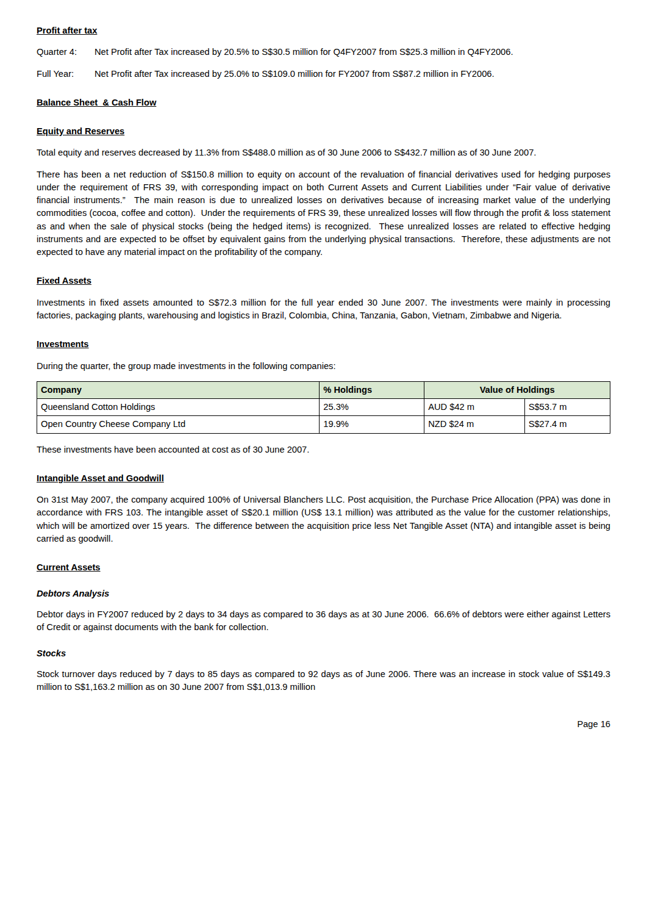Profit after tax
Quarter 4:
Net Profit after Tax increased by 20.5% to S$30.5 million for Q4FY2007 from S$25.3 million in Q4FY2006.
Full Year:
Net Profit after Tax increased by 25.0% to S$109.0 million for FY2007 from S$87.2 million in FY2006.
Balance Sheet & Cash Flow
Equity and Reserves
Total equity and reserves decreased by 11.3% from S$488.0 million as of 30 June 2006 to S$432.7 million as of 30 June 2007.
There has been a net reduction of S$150.8 million to equity on account of the revaluation of financial derivatives used for hedging purposes under the requirement of FRS 39, with corresponding impact on both Current Assets and Current Liabilities under “Fair value of derivative financial instruments.” The main reason is due to unrealized losses on derivatives because of increasing market value of the underlying commodities (cocoa, coffee and cotton). Under the requirements of FRS 39, these unrealized losses will flow through the profit & loss statement as and when the sale of physical stocks (being the hedged items) is recognized. These unrealized losses are related to effective hedging instruments and are expected to be offset by equivalent gains from the underlying physical transactions. Therefore, these adjustments are not expected to have any material impact on the profitability of the company.
Fixed Assets
Investments in fixed assets amounted to S$72.3 million for the full year ended 30 June 2007. The investments were mainly in processing factories, packaging plants, warehousing and logistics in Brazil, Colombia, China, Tanzania, Gabon, Vietnam, Zimbabwe and Nigeria.
Investments
During the quarter, the group made investments in the following companies:
| Company | % Holdings | Value of Holdings |
| --- | --- | --- |
| Queensland Cotton Holdings | 25.3% | AUD $42 m | S$53.7 m |
| Open Country Cheese Company Ltd | 19.9% | NZD $24 m | S$27.4 m |
These investments have been accounted at cost as of 30 June 2007.
Intangible Asset and Goodwill
On 31st May 2007, the company acquired 100% of Universal Blanchers LLC. Post acquisition, the Purchase Price Allocation (PPA) was done in accordance with FRS 103. The intangible asset of S$20.1 million (US$ 13.1 million) was attributed as the value for the customer relationships, which will be amortized over 15 years. The difference between the acquisition price less Net Tangible Asset (NTA) and intangible asset is being carried as goodwill.
Current Assets
Debtors Analysis
Debtor days in FY2007 reduced by 2 days to 34 days as compared to 36 days as at 30 June 2006. 66.6% of debtors were either against Letters of Credit or against documents with the bank for collection.
Stocks
Stock turnover days reduced by 7 days to 85 days as compared to 92 days as of June 2006. There was an increase in stock value of S$149.3 million to S$1,163.2 million as on 30 June 2007 from S$1,013.9 million
Page 16